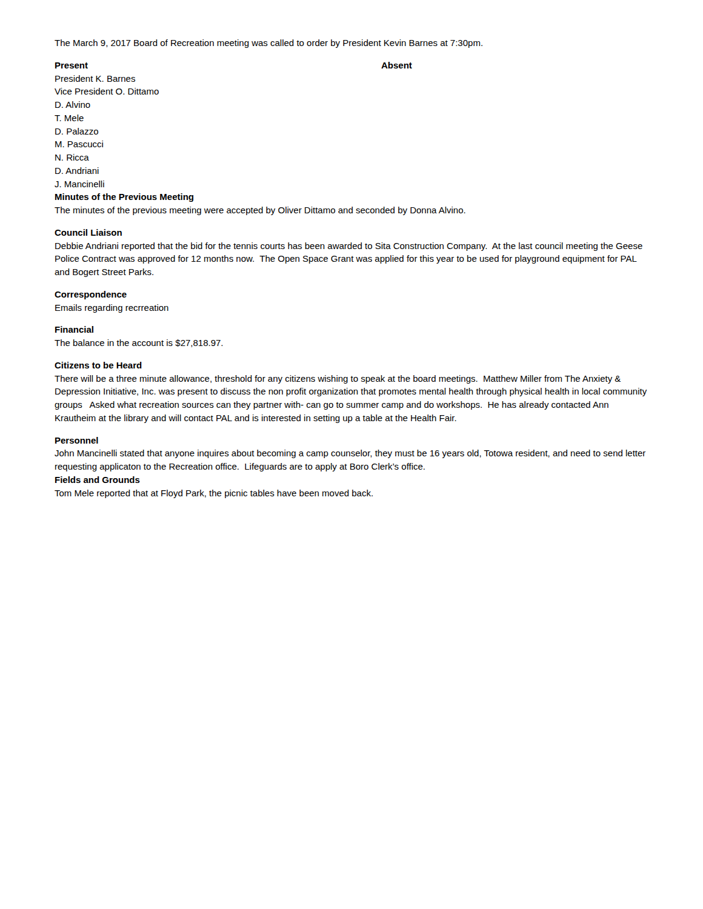The March 9, 2017 Board of Recreation meeting was called to order by President Kevin Barnes at 7:30pm.
Present
Absent
President K. Barnes
Vice President O. Dittamo
D. Alvino
T. Mele
D. Palazzo
M. Pascucci
N. Ricca
D. Andriani
J. Mancinelli
Minutes of the Previous Meeting
The minutes of the previous meeting were accepted by Oliver Dittamo and seconded by Donna Alvino.
Council Liaison
Debbie Andriani reported that the bid for the tennis courts has been awarded to Sita Construction Company. At the last council meeting the Geese Police Contract was approved for 12 months now. The Open Space Grant was applied for this year to be used for playground equipment for PAL and Bogert Street Parks.
Correspondence
Emails regarding recrreation
Financial
The balance in the account is $27,818.97.
Citizens to be Heard
There will be a three minute allowance, threshold for any citizens wishing to speak at the board meetings. Matthew Miller from The Anxiety & Depression Initiative, Inc. was present to discuss the non profit organization that promotes mental health through physical health in local community groups Asked what recreation sources can they partner with- can go to summer camp and do workshops. He has already contacted Ann Krautheim at the library and will contact PAL and is interested in setting up a table at the Health Fair.
Personnel
John Mancinelli stated that anyone inquires about becoming a camp counselor, they must be 16 years old, Totowa resident, and need to send letter requesting applicaton to the Recreation office. Lifeguards are to apply at Boro Clerk’s office.
Fields and Grounds
Tom Mele reported that at Floyd Park, the picnic tables have been moved back.